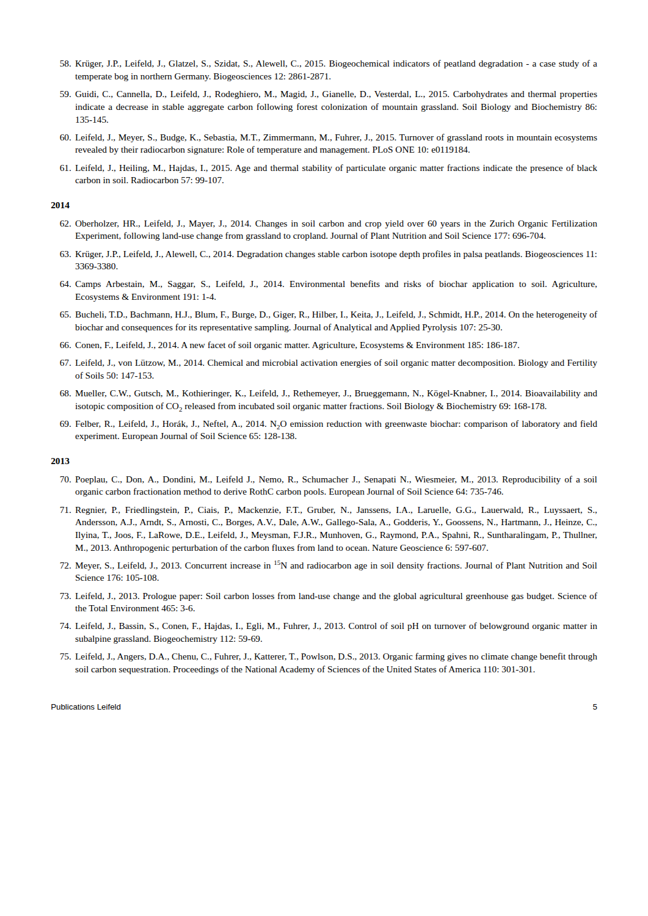58. Krüger, J.P., Leifeld, J., Glatzel, S., Szidat, S., Alewell, C., 2015. Biogeochemical indicators of peatland degradation - a case study of a temperate bog in northern Germany. Biogeosciences 12: 2861-2871.
59. Guidi, C., Cannella, D., Leifeld, J., Rodeghiero, M., Magid, J., Gianelle, D., Vesterdal, L., 2015. Carbohydrates and thermal properties indicate a decrease in stable aggregate carbon following forest colonization of mountain grassland. Soil Biology and Biochemistry 86: 135-145.
60. Leifeld, J., Meyer, S., Budge, K., Sebastia, M.T., Zimmermann, M., Fuhrer, J., 2015. Turnover of grassland roots in mountain ecosystems revealed by their radiocarbon signature: Role of temperature and management. PLoS ONE 10: e0119184.
61. Leifeld, J., Heiling, M., Hajdas, I., 2015. Age and thermal stability of particulate organic matter fractions indicate the presence of black carbon in soil. Radiocarbon 57: 99-107.
2014
62. Oberholzer, HR., Leifeld, J., Mayer, J., 2014. Changes in soil carbon and crop yield over 60 years in the Zurich Organic Fertilization Experiment, following land-use change from grassland to cropland. Journal of Plant Nutrition and Soil Science 177: 696-704.
63. Krüger, J.P., Leifeld, J., Alewell, C., 2014. Degradation changes stable carbon isotope depth profiles in palsa peatlands. Biogeosciences 11: 3369-3380.
64. Camps Arbestain, M., Saggar, S., Leifeld, J., 2014. Environmental benefits and risks of biochar application to soil. Agriculture, Ecosystems & Environment 191: 1-4.
65. Bucheli, T.D., Bachmann, H.J., Blum, F., Burge, D., Giger, R., Hilber, I., Keita, J., Leifeld, J., Schmidt, H.P., 2014. On the heterogeneity of biochar and consequences for its representative sampling. Journal of Analytical and Applied Pyrolysis 107: 25-30.
66. Conen, F., Leifeld, J., 2014. A new facet of soil organic matter. Agriculture, Ecosystems & Environment 185: 186-187.
67. Leifeld, J., von Lützow, M., 2014. Chemical and microbial activation energies of soil organic matter decomposition. Biology and Fertility of Soils 50: 147-153.
68. Mueller, C.W., Gutsch, M., Kothieringer, K., Leifeld, J., Rethemeyer, J., Brueggemann, N., Kögel-Knabner, I., 2014. Bioavailability and isotopic composition of CO2 released from incubated soil organic matter fractions. Soil Biology & Biochemistry 69: 168-178.
69. Felber, R., Leifeld, J., Horák, J., Neftel, A., 2014. N2O emission reduction with greenwaste biochar: comparison of laboratory and field experiment. European Journal of Soil Science 65: 128-138.
2013
70. Poeplau, C., Don, A., Dondini, M., Leifeld J., Nemo, R., Schumacher J., Senapati N., Wiesmeier, M., 2013. Reproducibility of a soil organic carbon fractionation method to derive RothC carbon pools. European Journal of Soil Science 64: 735-746.
71. Regnier, P., Friedlingstein, P., Ciais, P., Mackenzie, F.T., Gruber, N., Janssens, I.A., Laruelle, G.G., Lauerwald, R., Luyssaert, S., Andersson, A.J., Arndt, S., Arnosti, C., Borges, A.V., Dale, A.W., Gallego-Sala, A., Godderis, Y., Goossens, N., Hartmann, J., Heinze, C., Ilyina, T., Joos, F., LaRowe, D.E., Leifeld, J., Meysman, F.J.R., Munhoven, G., Raymond, P.A., Spahni, R., Suntharalingam, P., Thullner, M., 2013. Anthropogenic perturbation of the carbon fluxes from land to ocean. Nature Geoscience 6: 597-607.
72. Meyer, S., Leifeld, J., 2013. Concurrent increase in 15N and radiocarbon age in soil density fractions. Journal of Plant Nutrition and Soil Science 176: 105-108.
73. Leifeld, J., 2013. Prologue paper: Soil carbon losses from land-use change and the global agricultural greenhouse gas budget. Science of the Total Environment 465: 3-6.
74. Leifeld, J., Bassin, S., Conen, F., Hajdas, I., Egli, M., Fuhrer, J., 2013. Control of soil pH on turnover of belowground organic matter in subalpine grassland. Biogeochemistry 112: 59-69.
75. Leifeld, J., Angers, D.A., Chenu, C., Fuhrer, J., Katterer, T., Powlson, D.S., 2013. Organic farming gives no climate change benefit through soil carbon sequestration. Proceedings of the National Academy of Sciences of the United States of America 110: 301-301.
Publications Leifeld 5